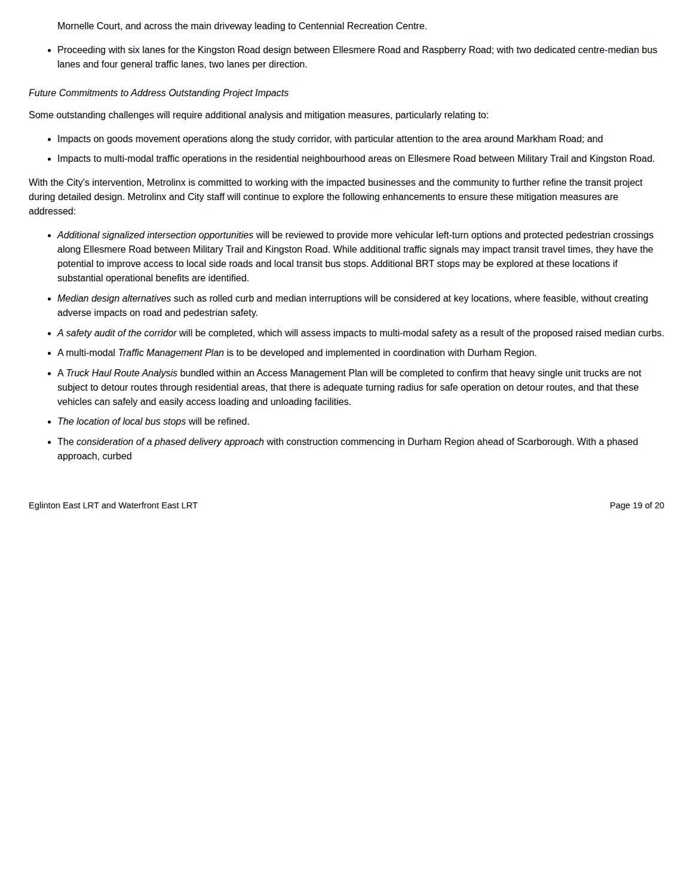Mornelle Court, and across the main driveway leading to Centennial Recreation Centre.
Proceeding with six lanes for the Kingston Road design between Ellesmere Road and Raspberry Road; with two dedicated centre-median bus lanes and four general traffic lanes, two lanes per direction.
Future Commitments to Address Outstanding Project Impacts
Some outstanding challenges will require additional analysis and mitigation measures, particularly relating to:
Impacts on goods movement operations along the study corridor, with particular attention to the area around Markham Road; and
Impacts to multi-modal traffic operations in the residential neighbourhood areas on Ellesmere Road between Military Trail and Kingston Road.
With the City's intervention, Metrolinx is committed to working with the impacted businesses and the community to further refine the transit project during detailed design. Metrolinx and City staff will continue to explore the following enhancements to ensure these mitigation measures are addressed:
Additional signalized intersection opportunities will be reviewed to provide more vehicular left-turn options and protected pedestrian crossings along Ellesmere Road between Military Trail and Kingston Road. While additional traffic signals may impact transit travel times, they have the potential to improve access to local side roads and local transit bus stops. Additional BRT stops may be explored at these locations if substantial operational benefits are identified.
Median design alternatives such as rolled curb and median interruptions will be considered at key locations, where feasible, without creating adverse impacts on road and pedestrian safety.
A safety audit of the corridor will be completed, which will assess impacts to multi-modal safety as a result of the proposed raised median curbs.
A multi-modal Traffic Management Plan is to be developed and implemented in coordination with Durham Region.
A Truck Haul Route Analysis bundled within an Access Management Plan will be completed to confirm that heavy single unit trucks are not subject to detour routes through residential areas, that there is adequate turning radius for safe operation on detour routes, and that these vehicles can safely and easily access loading and unloading facilities.
The location of local bus stops will be refined.
The consideration of a phased delivery approach with construction commencing in Durham Region ahead of Scarborough. With a phased approach, curbed
Eglinton East LRT and Waterfront East LRT Page 19 of 20